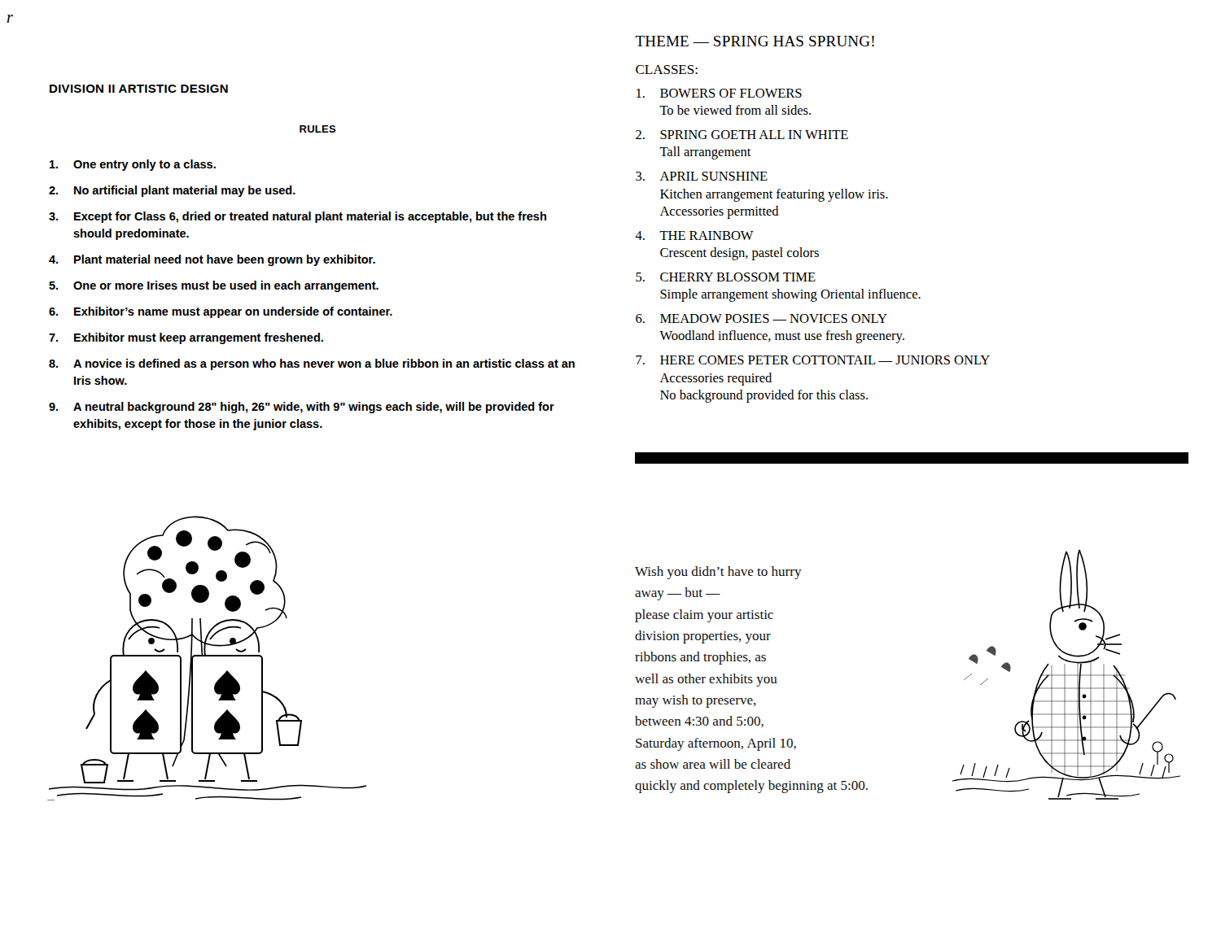r
DIVISION II ARTISTIC DESIGN
RULES
1. One entry only to a class.
2. No artificial plant material may be used.
3. Except for Class 6, dried or treated natural plant material is acceptable, but the fresh should predominate.
4. Plant material need not have been grown by exhibitor.
5. One or more Irises must be used in each arrangement.
6. Exhibitor’s name must appear on underside of container.
7. Exhibitor must keep arrangement freshened.
8. A novice is defined as a person who has never won a blue ribbon in an artistic class at an Iris show.
9. A neutral background 28" high, 26" wide, with 9" wings each side, will be provided for exhibits, except for those in the junior class.
THEME — SPRING HAS SPRUNG!
CLASSES:
1. BOWERS OF FLOWERSTo be viewed from all sides.
2. SPRING GOETH ALL IN WHITETall arrangement
3. APRIL SUNSHINEKitchen arrangement featuring yellow iris. Accessories permitted
4. THE RAINBOWCrescent design, pastel colors
5. CHERRY BLOSSOM TIMESimple arrangement showing Oriental influence.
6. MEADOW POSIES — NOVICES ONLYWoodland influence, must use fresh greenery.
7. HERE COMES PETER COTTONTAIL — JUNIORS ONLYAccessories required No background provided for this class.
—
Wish you didn’t have to hurry
away — but —
please claim your artistic
division properties, your
ribbons and trophies, as
well as other exhibits you
may wish to preserve,
between 4:30 and 5:00,
Saturday afternoon, April 10,
as show area will be cleared
quickly and completely beginning at 5:00.